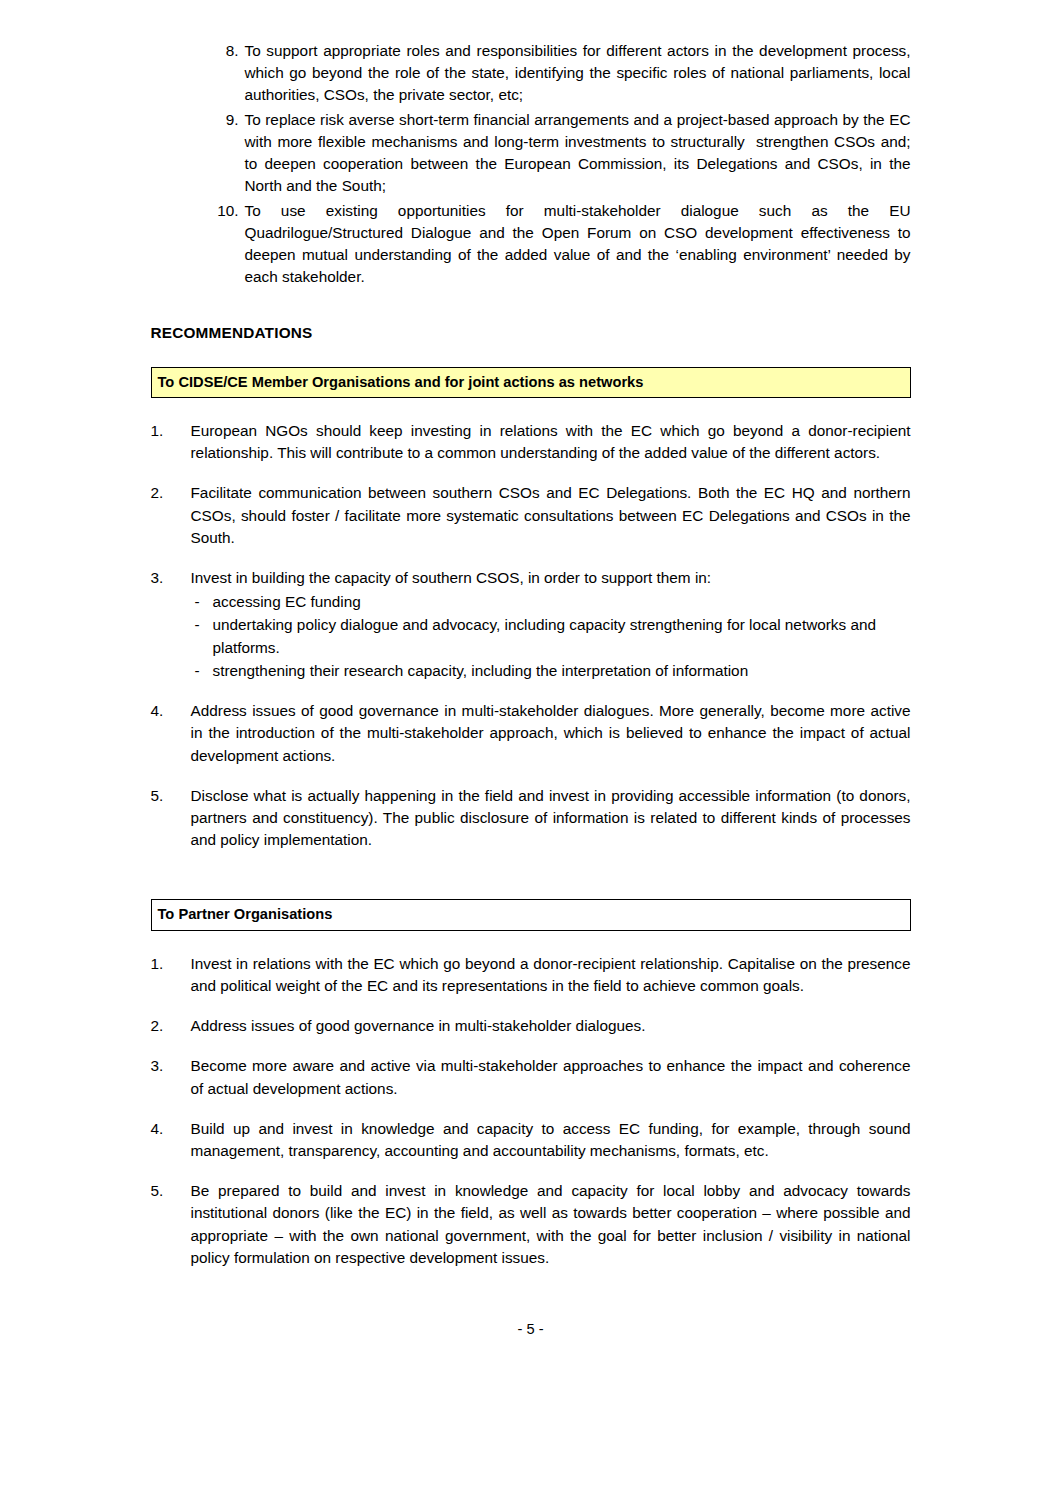8. To support appropriate roles and responsibilities for different actors in the development process, which go beyond the role of the state, identifying the specific roles of national parliaments, local authorities, CSOs, the private sector, etc;
9. To replace risk averse short-term financial arrangements and a project-based approach by the EC with more flexible mechanisms and long-term investments to structurally strengthen CSOs and; to deepen cooperation between the European Commission, its Delegations and CSOs, in the North and the South;
10. To use existing opportunities for multi-stakeholder dialogue such as the EU Quadrilogue/Structured Dialogue and the Open Forum on CSO development effectiveness to deepen mutual understanding of the added value of and the ‘enabling environment’ needed by each stakeholder.
RECOMMENDATIONS
To CIDSE/CE Member Organisations and for joint actions as networks
1. European NGOs should keep investing in relations with the EC which go beyond a donor-recipient relationship. This will contribute to a common understanding of the added value of the different actors.
2. Facilitate communication between southern CSOs and EC Delegations. Both the EC HQ and northern CSOs, should foster / facilitate more systematic consultations between EC Delegations and CSOs in the South.
3. Invest in building the capacity of southern CSOS, in order to support them in:
accessing EC funding
undertaking policy dialogue and advocacy, including capacity strengthening for local networks and platforms.
strengthening their research capacity, including the interpretation of information
4. Address issues of good governance in multi-stakeholder dialogues. More generally, become more active in the introduction of the multi-stakeholder approach, which is believed to enhance the impact of actual development actions.
5. Disclose what is actually happening in the field and invest in providing accessible information (to donors, partners and constituency). The public disclosure of information is related to different kinds of processes and policy implementation.
To Partner Organisations
1. Invest in relations with the EC which go beyond a donor-recipient relationship. Capitalise on the presence and political weight of the EC and its representations in the field to achieve common goals.
2. Address issues of good governance in multi-stakeholder dialogues.
3. Become more aware and active via multi-stakeholder approaches to enhance the impact and coherence of actual development actions.
4. Build up and invest in knowledge and capacity to access EC funding, for example, through sound management, transparency, accounting and accountability mechanisms, formats, etc.
5. Be prepared to build and invest in knowledge and capacity for local lobby and advocacy towards institutional donors (like the EC) in the field, as well as towards better cooperation – where possible and appropriate – with the own national government, with the goal for better inclusion / visibility in national policy formulation on respective development issues.
- 5 -